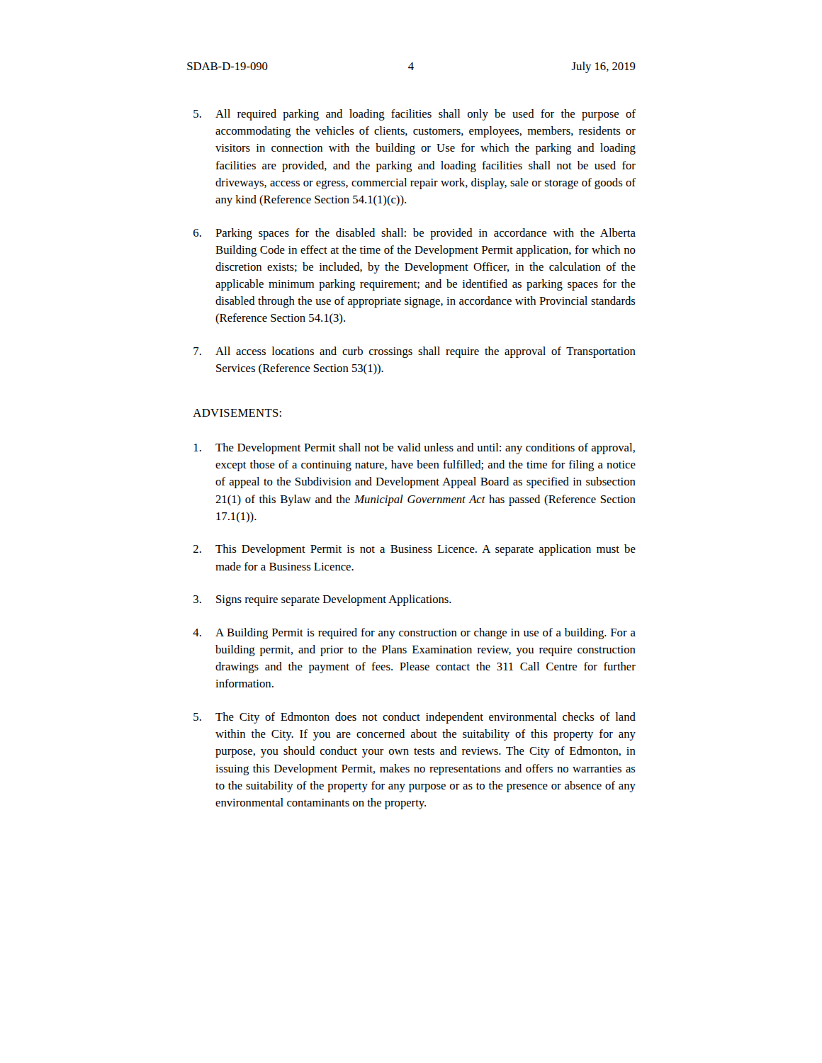SDAB-D-19-090
4
July 16, 2019
5. All required parking and loading facilities shall only be used for the purpose of accommodating the vehicles of clients, customers, employees, members, residents or visitors in connection with the building or Use for which the parking and loading facilities are provided, and the parking and loading facilities shall not be used for driveways, access or egress, commercial repair work, display, sale or storage of goods of any kind (Reference Section 54.1(1)(c)).
6. Parking spaces for the disabled shall: be provided in accordance with the Alberta Building Code in effect at the time of the Development Permit application, for which no discretion exists; be included, by the Development Officer, in the calculation of the applicable minimum parking requirement; and be identified as parking spaces for the disabled through the use of appropriate signage, in accordance with Provincial standards (Reference Section 54.1(3).
7. All access locations and curb crossings shall require the approval of Transportation Services (Reference Section 53(1)).
ADVISEMENTS:
1. The Development Permit shall not be valid unless and until: any conditions of approval, except those of a continuing nature, have been fulfilled; and the time for filing a notice of appeal to the Subdivision and Development Appeal Board as specified in subsection 21(1) of this Bylaw and the Municipal Government Act has passed (Reference Section 17.1(1)).
2. This Development Permit is not a Business Licence. A separate application must be made for a Business Licence.
3. Signs require separate Development Applications.
4. A Building Permit is required for any construction or change in use of a building. For a building permit, and prior to the Plans Examination review, you require construction drawings and the payment of fees. Please contact the 311 Call Centre for further information.
5. The City of Edmonton does not conduct independent environmental checks of land within the City. If you are concerned about the suitability of this property for any purpose, you should conduct your own tests and reviews. The City of Edmonton, in issuing this Development Permit, makes no representations and offers no warranties as to the suitability of the property for any purpose or as to the presence or absence of any environmental contaminants on the property.